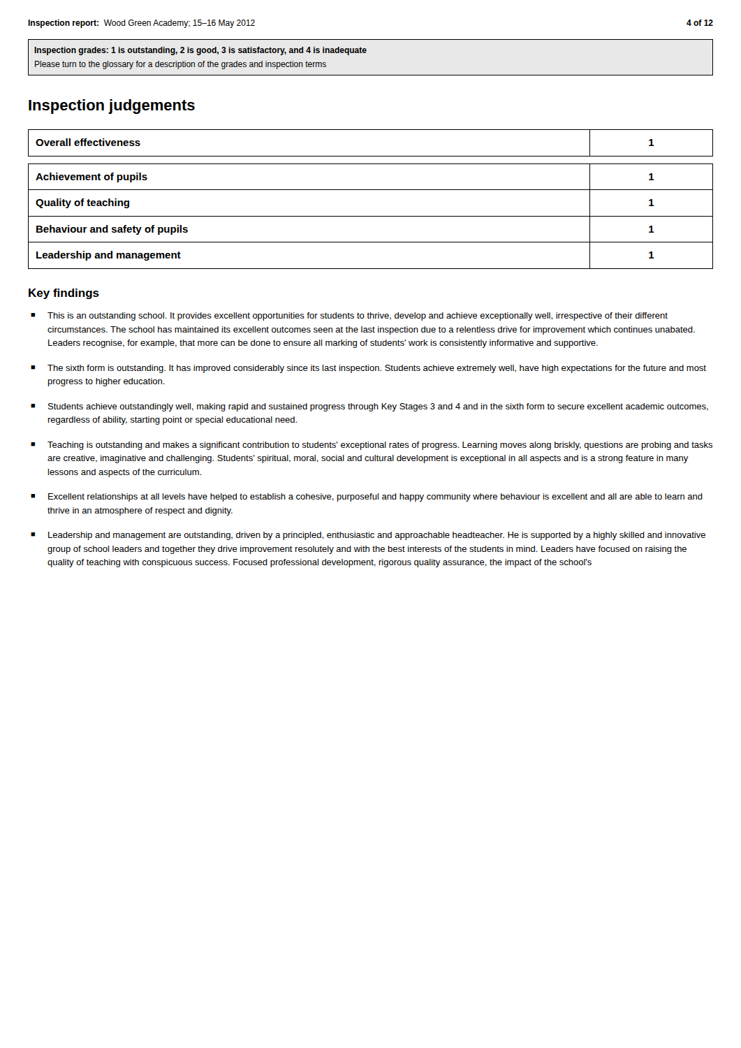Inspection report: Wood Green Academy; 15–16 May 2012
4 of 12
Inspection grades: 1 is outstanding, 2 is good, 3 is satisfactory, and 4 is inadequate
Please turn to the glossary for a description of the grades and inspection terms
Inspection judgements
| Overall effectiveness | 1 |
| Achievement of pupils | 1 |
| Quality of teaching | 1 |
| Behaviour and safety of pupils | 1 |
| Leadership and management | 1 |
Key findings
This is an outstanding school. It provides excellent opportunities for students to thrive, develop and achieve exceptionally well, irrespective of their different circumstances. The school has maintained its excellent outcomes seen at the last inspection due to a relentless drive for improvement which continues unabated. Leaders recognise, for example, that more can be done to ensure all marking of students' work is consistently informative and supportive.
The sixth form is outstanding. It has improved considerably since its last inspection. Students achieve extremely well, have high expectations for the future and most progress to higher education.
Students achieve outstandingly well, making rapid and sustained progress through Key Stages 3 and 4 and in the sixth form to secure excellent academic outcomes, regardless of ability, starting point or special educational need.
Teaching is outstanding and makes a significant contribution to students' exceptional rates of progress. Learning moves along briskly, questions are probing and tasks are creative, imaginative and challenging. Students' spiritual, moral, social and cultural development is exceptional in all aspects and is a strong feature in many lessons and aspects of the curriculum.
Excellent relationships at all levels have helped to establish a cohesive, purposeful and happy community where behaviour is excellent and all are able to learn and thrive in an atmosphere of respect and dignity.
Leadership and management are outstanding, driven by a principled, enthusiastic and approachable headteacher. He is supported by a highly skilled and innovative group of school leaders and together they drive improvement resolutely and with the best interests of the students in mind. Leaders have focused on raising the quality of teaching with conspicuous success. Focused professional development, rigorous quality assurance, the impact of the school's